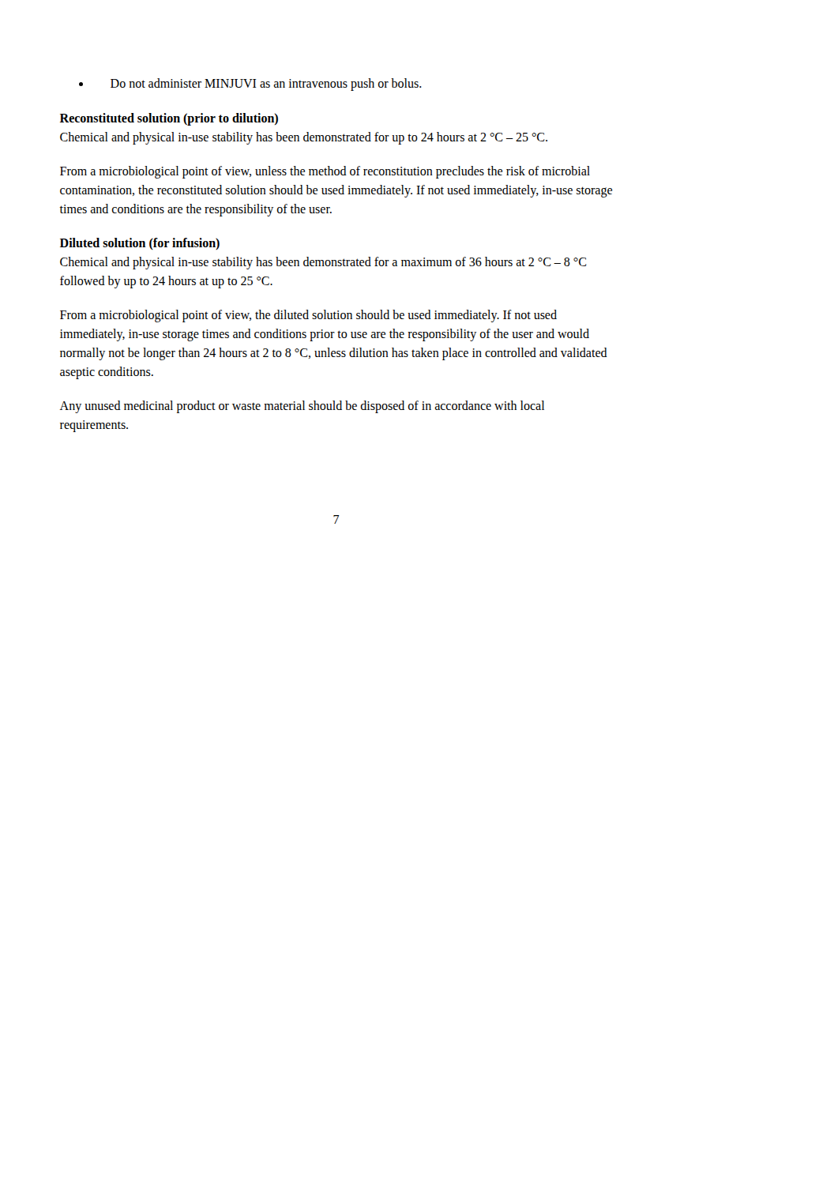Do not administer MINJUVI as an intravenous push or bolus.
Reconstituted solution (prior to dilution)
Chemical and physical in-use stability has been demonstrated for up to 24 hours at 2 °C – 25 °C.
From a microbiological point of view, unless the method of reconstitution precludes the risk of microbial contamination, the reconstituted solution should be used immediately. If not used immediately, in-use storage times and conditions are the responsibility of the user.
Diluted solution (for infusion)
Chemical and physical in-use stability has been demonstrated for a maximum of 36 hours at 2 °C – 8 °C followed by up to 24 hours at up to 25 °C.
From a microbiological point of view, the diluted solution should be used immediately. If not used immediately, in-use storage times and conditions prior to use are the responsibility of the user and would normally not be longer than 24 hours at 2 to 8 °C, unless dilution has taken place in controlled and validated aseptic conditions.
Any unused medicinal product or waste material should be disposed of in accordance with local requirements.
7